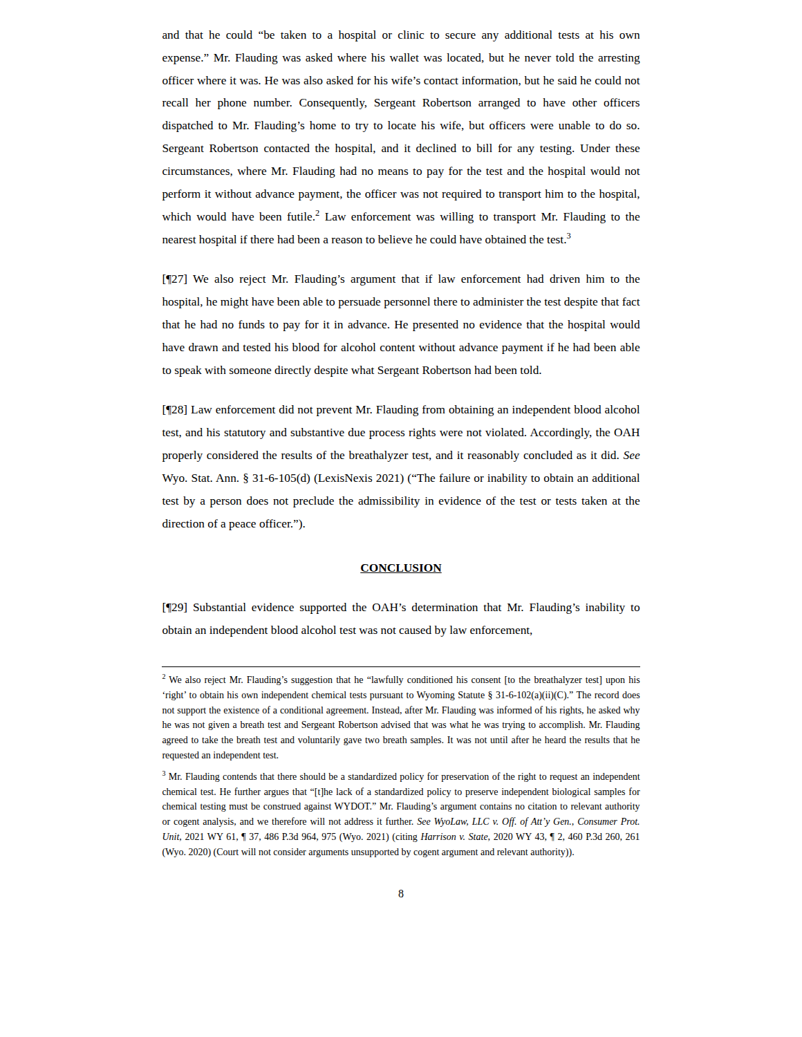and that he could “be taken to a hospital or clinic to secure any additional tests at his own expense.” Mr. Flauding was asked where his wallet was located, but he never told the arresting officer where it was. He was also asked for his wife’s contact information, but he said he could not recall her phone number. Consequently, Sergeant Robertson arranged to have other officers dispatched to Mr. Flauding’s home to try to locate his wife, but officers were unable to do so. Sergeant Robertson contacted the hospital, and it declined to bill for any testing. Under these circumstances, where Mr. Flauding had no means to pay for the test and the hospital would not perform it without advance payment, the officer was not required to transport him to the hospital, which would have been futile.2 Law enforcement was willing to transport Mr. Flauding to the nearest hospital if there had been a reason to believe he could have obtained the test.3
[¶27] We also reject Mr. Flauding’s argument that if law enforcement had driven him to the hospital, he might have been able to persuade personnel there to administer the test despite that fact that he had no funds to pay for it in advance. He presented no evidence that the hospital would have drawn and tested his blood for alcohol content without advance payment if he had been able to speak with someone directly despite what Sergeant Robertson had been told.
[¶28] Law enforcement did not prevent Mr. Flauding from obtaining an independent blood alcohol test, and his statutory and substantive due process rights were not violated. Accordingly, the OAH properly considered the results of the breathalyzer test, and it reasonably concluded as it did. See Wyo. Stat. Ann. § 31-6-105(d) (LexisNexis 2021) (“The failure or inability to obtain an additional test by a person does not preclude the admissibility in evidence of the test or tests taken at the direction of a peace officer.”).
CONCLUSION
[¶29] Substantial evidence supported the OAH’s determination that Mr. Flauding’s inability to obtain an independent blood alcohol test was not caused by law enforcement,
2 We also reject Mr. Flauding’s suggestion that he “lawfully conditioned his consent [to the breathalyzer test] upon his ‘right’ to obtain his own independent chemical tests pursuant to Wyoming Statute § 31-6-102(a)(ii)(C).” The record does not support the existence of a conditional agreement. Instead, after Mr. Flauding was informed of his rights, he asked why he was not given a breath test and Sergeant Robertson advised that was what he was trying to accomplish. Mr. Flauding agreed to take the breath test and voluntarily gave two breath samples. It was not until after he heard the results that he requested an independent test.
3 Mr. Flauding contends that there should be a standardized policy for preservation of the right to request an independent chemical test. He further argues that “[t]he lack of a standardized policy to preserve independent biological samples for chemical testing must be construed against WYDOT.” Mr. Flauding’s argument contains no citation to relevant authority or cogent analysis, and we therefore will not address it further. See WyoLaw, LLC v. Off. of Att’y Gen., Consumer Prot. Unit, 2021 WY 61, ¶ 37, 486 P.3d 964, 975 (Wyo. 2021) (citing Harrison v. State, 2020 WY 43, ¶ 2, 460 P.3d 260, 261 (Wyo. 2020) (Court will not consider arguments unsupported by cogent argument and relevant authority)).
8